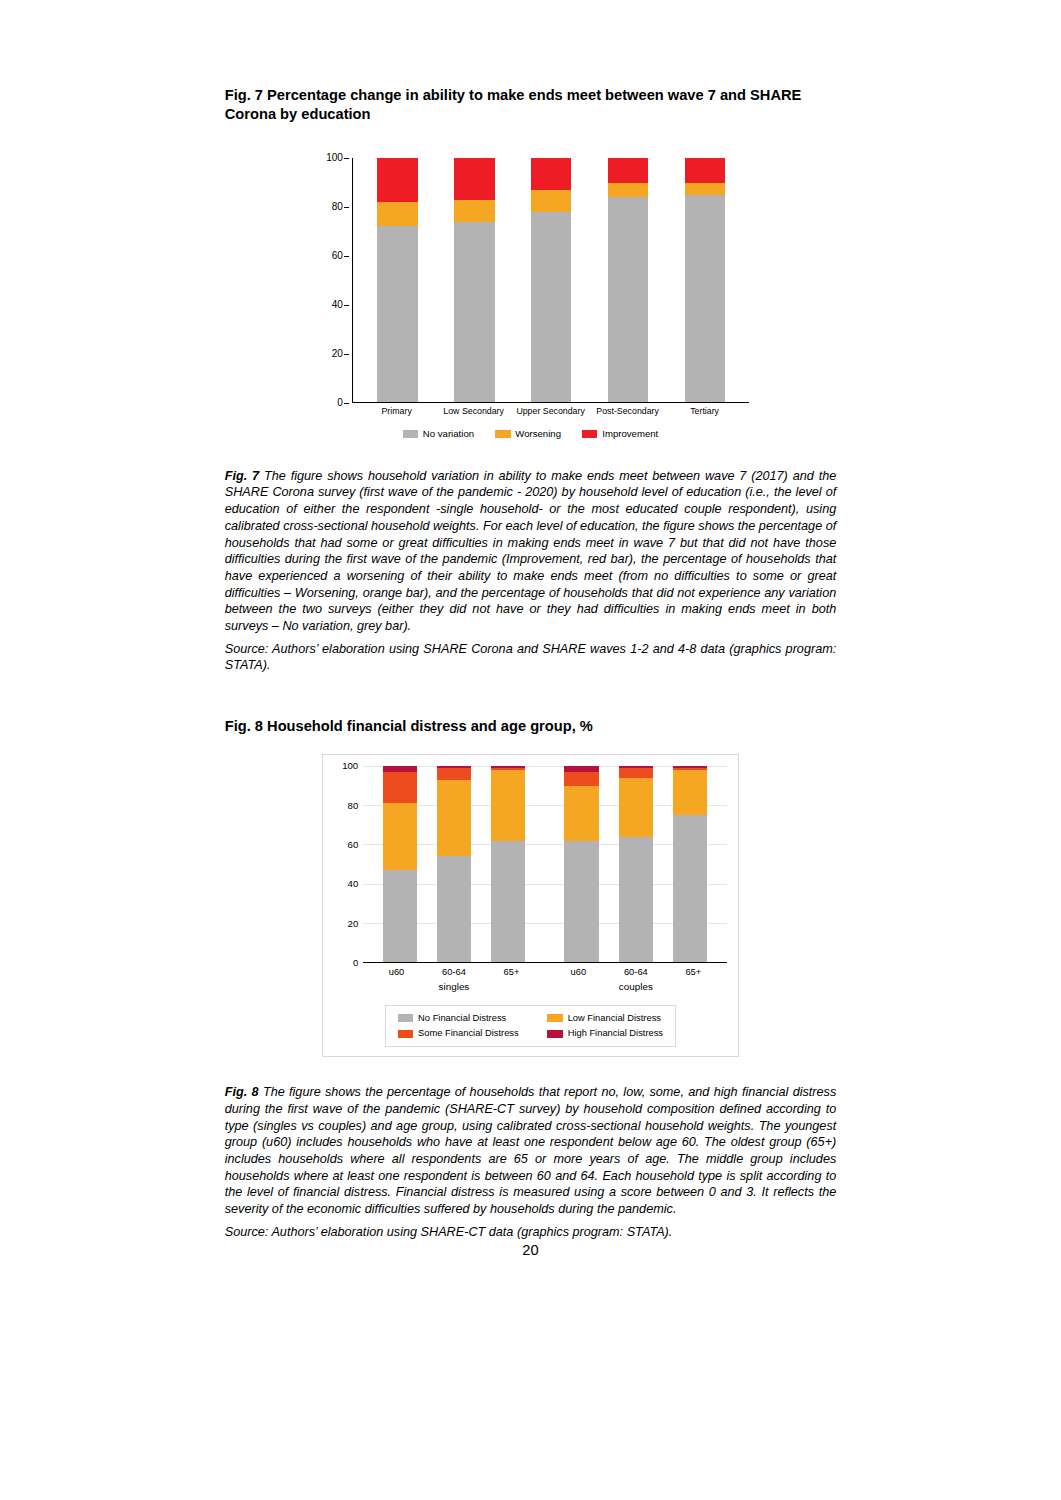Fig. 7 Percentage change in ability to make ends meet between wave 7 and SHARE Corona by education
100 80 60 40 20 0
Primary Low Secondary Upper Secondary Post-Secondary Tertiary
No variation
Worsening
Improvement
Fig. 7 The figure shows household variation in ability to make ends meet between wave 7 (2017) and the SHARE Corona survey (first wave of the pandemic - 2020) by household level of education (i.e., the level of education of either the respondent -single household- or the most educated couple respondent), using calibrated cross-sectional household weights. For each level of education, the figure shows the percentage of households that had some or great difficulties in making ends meet in wave 7 but that did not have those difficulties during the first wave of the pandemic (Improvement, red bar), the percentage of households that have experienced a worsening of their ability to make ends meet (from no difficulties to some or great difficulties – Worsening, orange bar), and the percentage of households that did not experience any variation between the two surveys (either they did not have or they had difficulties in making ends meet in both surveys – No variation, grey bar).
Source: Authors’ elaboration using SHARE Corona and SHARE waves 1-2 and 4-8 data (graphics program: STATA).
Fig. 8 Household financial distress and age group, %
100 80 60 40 20 0
u6060-6465+
u6060-6465+
singles
couples
No Financial Distress
Low Financial Distress
Some Financial Distress
High Financial Distress
Fig. 8 The figure shows the percentage of households that report no, low, some, and high financial distress during the first wave of the pandemic (SHARE-CT survey) by household composition defined according to type (singles vs couples) and age group, using calibrated cross-sectional household weights. The youngest group (u60) includes households who have at least one respondent below age 60. The oldest group (65+) includes households where all respondents are 65 or more years of age. The middle group includes households where at least one respondent is between 60 and 64. Each household type is split according to the level of financial distress. Financial distress is measured using a score between 0 and 3. It reflects the severity of the economic difficulties suffered by households during the pandemic.
Source: Authors’ elaboration using SHARE-CT data (graphics program: STATA).
20